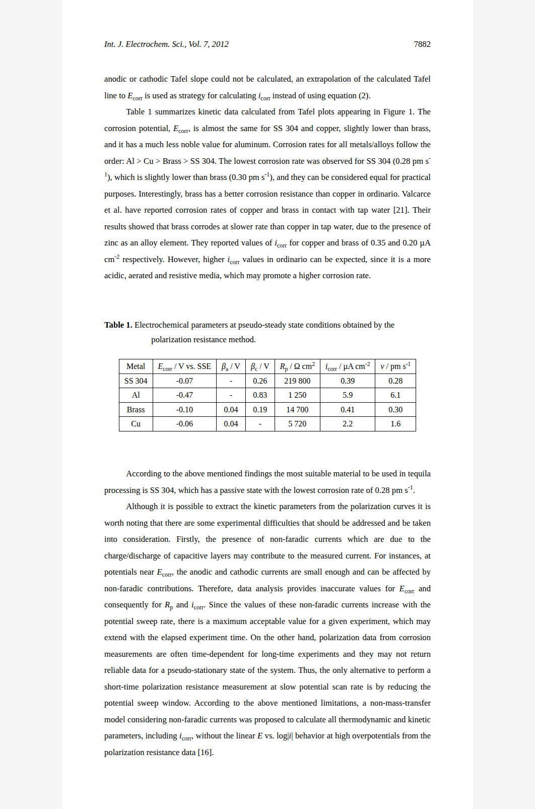Int. J. Electrochem. Sci., Vol. 7, 2012 7882
anodic or cathodic Tafel slope could not be calculated, an extrapolation of the calculated Tafel line to Ecorr is used as strategy for calculating icorr instead of using equation (2).
Table 1 summarizes kinetic data calculated from Tafel plots appearing in Figure 1. The corrosion potential, Ecorr, is almost the same for SS 304 and copper, slightly lower than brass, and it has a much less noble value for aluminum. Corrosion rates for all metals/alloys follow the order: Al > Cu > Brass > SS 304. The lowest corrosion rate was observed for SS 304 (0.28 pm s-1), which is slightly lower than brass (0.30 pm s-1), and they can be considered equal for practical purposes. Interestingly, brass has a better corrosion resistance than copper in ordinario. Valcarce et al. have reported corrosion rates of copper and brass in contact with tap water [21]. Their results showed that brass corrodes at slower rate than copper in tap water, due to the presence of zinc as an alloy element. They reported values of icorr for copper and brass of 0.35 and 0.20 µA cm-2 respectively. However, higher icorr values in ordinario can be expected, since it is a more acidic, aerated and resistive media, which may promote a higher corrosion rate.
Table 1. Electrochemical parameters at pseudo-steady state conditions obtained by the polarization resistance method.
| Metal | E corr / V vs. SSE | β a / V | β c / V | R p / Ω cm 2 | i corr / µA cm -2 | v / pm s -1 |
| --- | --- | --- | --- | --- | --- | --- |
| SS 304 | -0.07 | - | 0.26 | 219 800 | 0.39 | 0.28 |
| Al | -0.47 | - | 0.83 | 1 250 | 5.9 | 6.1 |
| Brass | -0.10 | 0.04 | 0.19 | 14 700 | 0.41 | 0.30 |
| Cu | -0.06 | 0.04 | - | 5 720 | 2.2 | 1.6 |
According to the above mentioned findings the most suitable material to be used in tequila processing is SS 304, which has a passive state with the lowest corrosion rate of 0.28 pm s-1.
Although it is possible to extract the kinetic parameters from the polarization curves it is worth noting that there are some experimental difficulties that should be addressed and be taken into consideration. Firstly, the presence of non-faradic currents which are due to the charge/discharge of capacitive layers may contribute to the measured current. For instances, at potentials near Ecorr, the anodic and cathodic currents are small enough and can be affected by non-faradic contributions. Therefore, data analysis provides inaccurate values for Ecorr and consequently for Rp and icorr. Since the values of these non-faradic currents increase with the potential sweep rate, there is a maximum acceptable value for a given experiment, which may extend with the elapsed experiment time. On the other hand, polarization data from corrosion measurements are often time-dependent for long-time experiments and they may not return reliable data for a pseudo-stationary state of the system. Thus, the only alternative to perform a short-time polarization resistance measurement at slow potential scan rate is by reducing the potential sweep window. According to the above mentioned limitations, a non-mass-transfer model considering non-faradic currents was proposed to calculate all thermodynamic and kinetic parameters, including icorr, without the linear E vs. log|i| behavior at high overpotentials from the polarization resistance data [16].